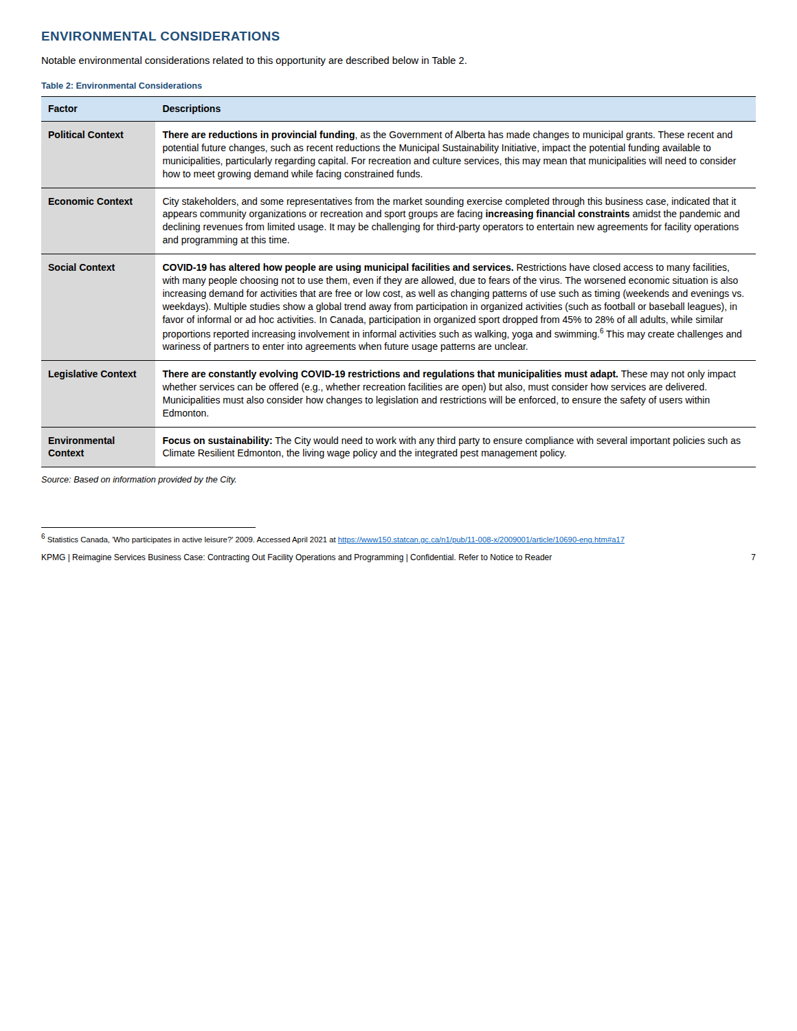ENVIRONMENTAL CONSIDERATIONS
Notable environmental considerations related to this opportunity are described below in Table 2.
Table 2: Environmental Considerations
| Factor | Descriptions |
| --- | --- |
| Political Context | There are reductions in provincial funding , as the Government of Alberta has made changes to municipal grants. These recent and potential future changes, such as recent reductions the Municipal Sustainability Initiative, impact the potential funding available to municipalities, particularly regarding capital. For recreation and culture services, this may mean that municipalities will need to consider how to meet growing demand while facing constrained funds. |
| Economic Context | City stakeholders, and some representatives from the market sounding exercise completed through this business case, indicated that it appears community organizations or recreation and sport groups are facing increasing financial constraints amidst the pandemic and declining revenues from limited usage. It may be challenging for third-party operators to entertain new agreements for facility operations and programming at this time. |
| Social Context | COVID-19 has altered how people are using municipal facilities and services. Restrictions have closed access to many facilities, with many people choosing not to use them, even if they are allowed, due to fears of the virus. The worsened economic situation is also increasing demand for activities that are free or low cost, as well as changing patterns of use such as timing (weekends and evenings vs. weekdays). Multiple studies show a global trend away from participation in organized activities (such as football or baseball leagues), in favor of informal or ad hoc activities. In Canada, participation in organized sport dropped from 45% to 28% of all adults, while similar proportions reported increasing involvement in informal activities such as walking, yoga and swimming. 6 This may create challenges and wariness of partners to enter into agreements when future usage patterns are unclear. |
| Legislative Context | There are constantly evolving COVID-19 restrictions and regulations that municipalities must adapt. These may not only impact whether services can be offered (e.g., whether recreation facilities are open) but also, must consider how services are delivered. Municipalities must also consider how changes to legislation and restrictions will be enforced, to ensure the safety of users within Edmonton. |
| Environmental Context | Focus on sustainability: The City would need to work with any third party to ensure compliance with several important policies such as Climate Resilient Edmonton, the living wage policy and the integrated pest management policy. |
Source: Based on information provided by the City.
6 Statistics Canada, 'Who participates in active leisure?' 2009. Accessed April 2021 at https://www150.statcan.gc.ca/n1/pub/11-008-x/2009001/article/10690-eng.htm#a17
KPMG | Reimagine Services Business Case: Contracting Out Facility Operations and Programming | Confidential. Refer to Notice to Reader 7